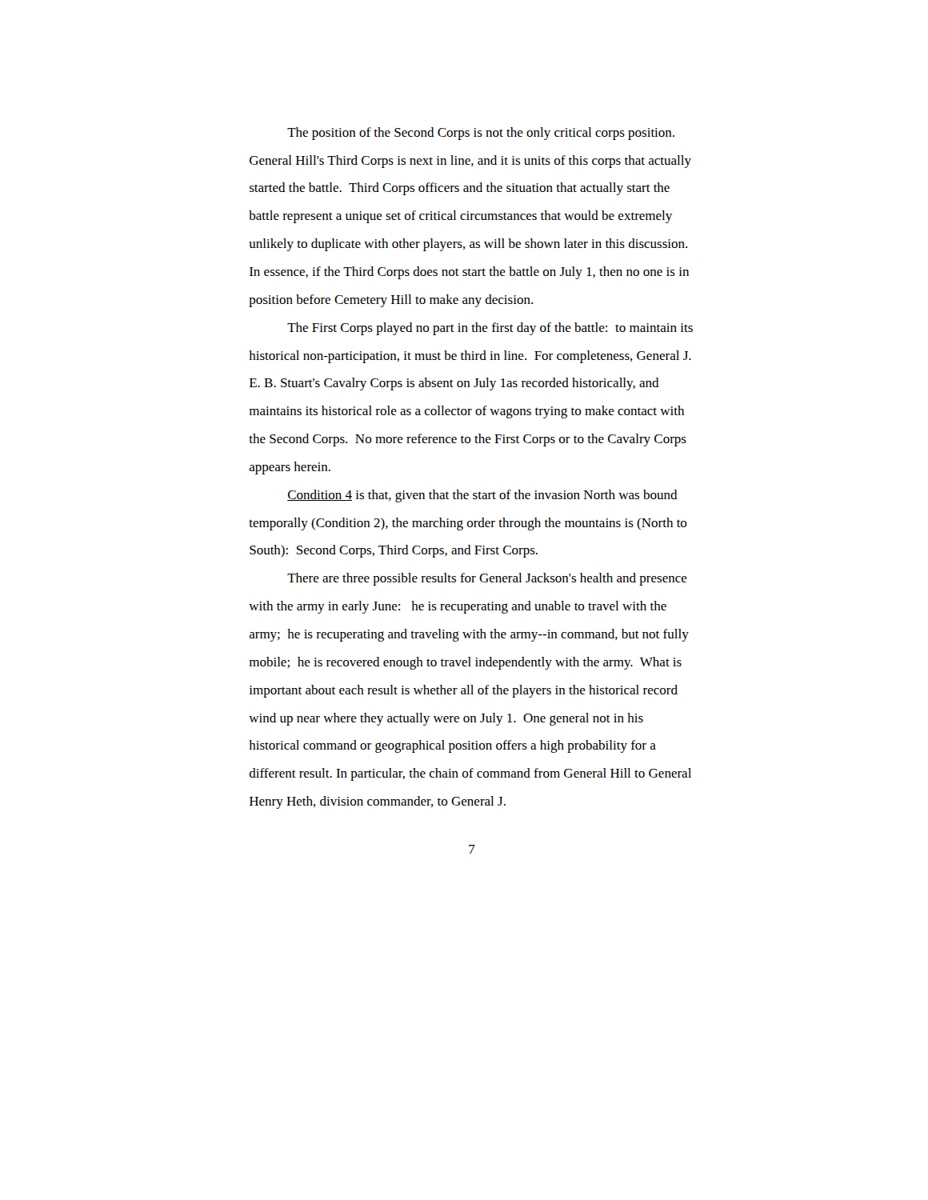The position of the Second Corps is not the only critical corps position. General Hill's Third Corps is next in line, and it is units of this corps that actually started the battle. Third Corps officers and the situation that actually start the battle represent a unique set of critical circumstances that would be extremely unlikely to duplicate with other players, as will be shown later in this discussion. In essence, if the Third Corps does not start the battle on July 1, then no one is in position before Cemetery Hill to make any decision.
The First Corps played no part in the first day of the battle: to maintain its historical non-participation, it must be third in line. For completeness, General J. E. B. Stuart's Cavalry Corps is absent on July 1as recorded historically, and maintains its historical role as a collector of wagons trying to make contact with the Second Corps. No more reference to the First Corps or to the Cavalry Corps appears herein.
Condition 4 is that, given that the start of the invasion North was bound temporally (Condition 2), the marching order through the mountains is (North to South): Second Corps, Third Corps, and First Corps.
There are three possible results for General Jackson's health and presence with the army in early June: he is recuperating and unable to travel with the army; he is recuperating and traveling with the army--in command, but not fully mobile; he is recovered enough to travel independently with the army. What is important about each result is whether all of the players in the historical record wind up near where they actually were on July 1. One general not in his historical command or geographical position offers a high probability for a different result. In particular, the chain of command from General Hill to General Henry Heth, division commander, to General J.
7